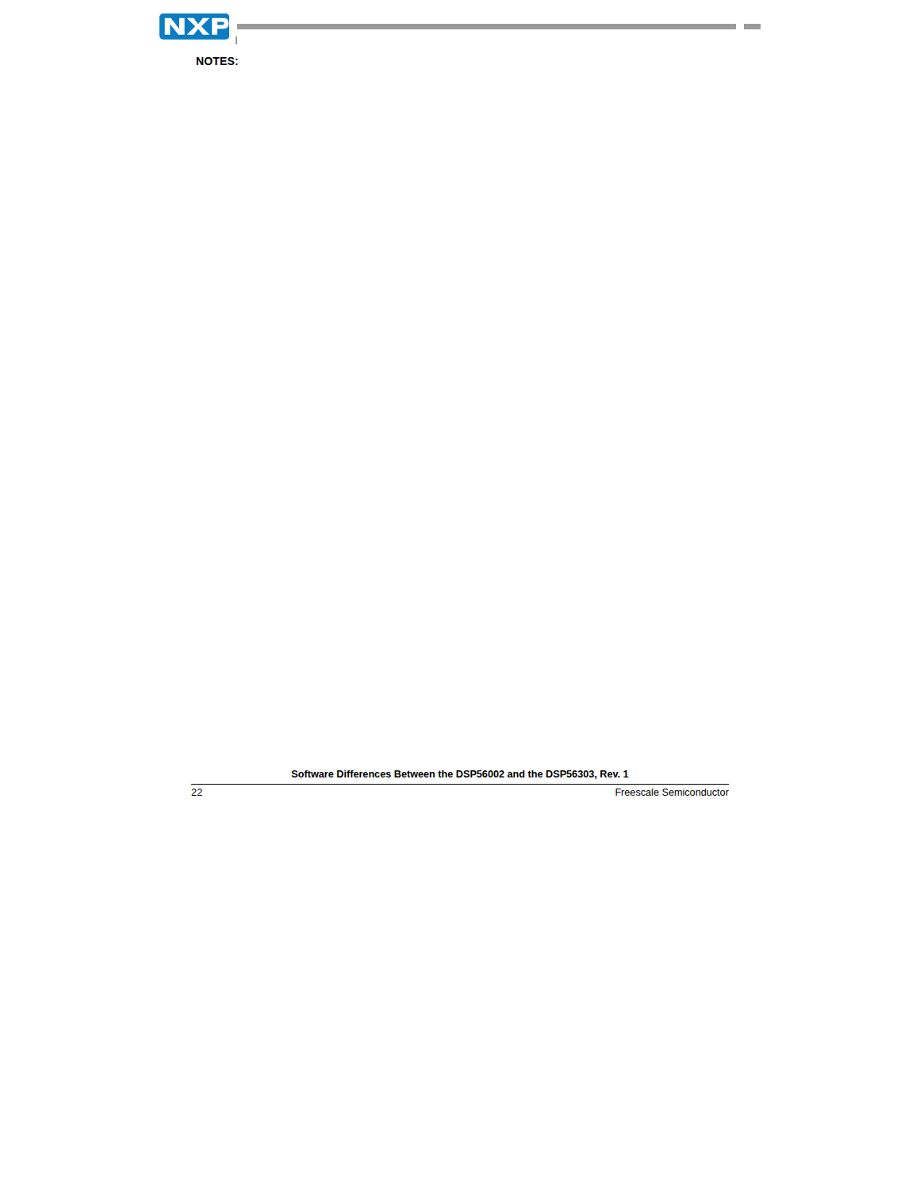NOTES:
Software Differences Between the DSP56002 and the DSP56303, Rev. 1
22 Freescale Semiconductor